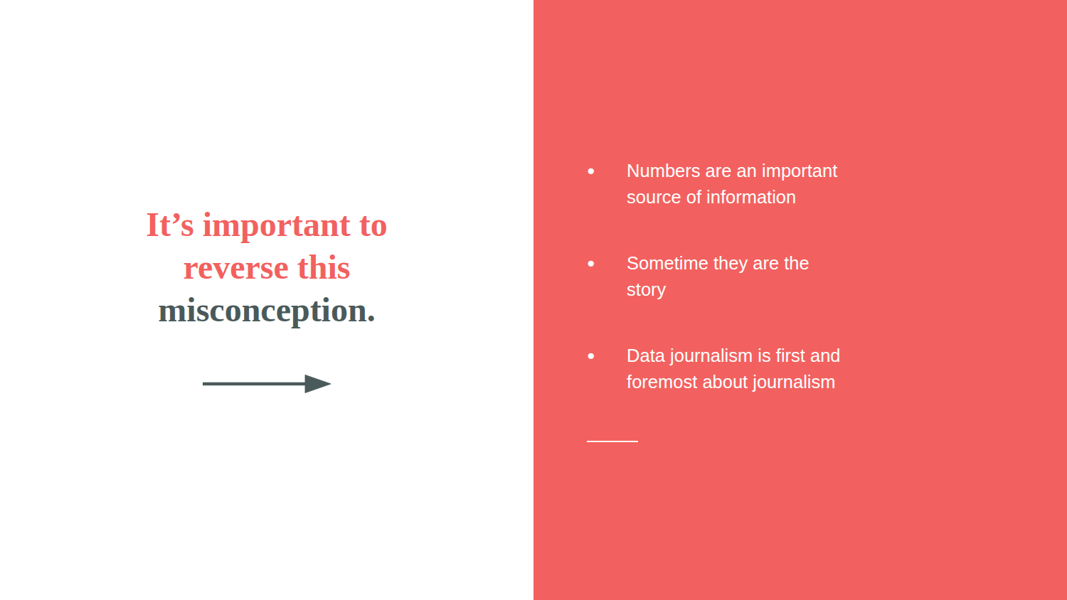It’s important to reverse this misconception.
Numbers are an important source of information
Sometime they are the story
Data journalism is first and foremost about journalism